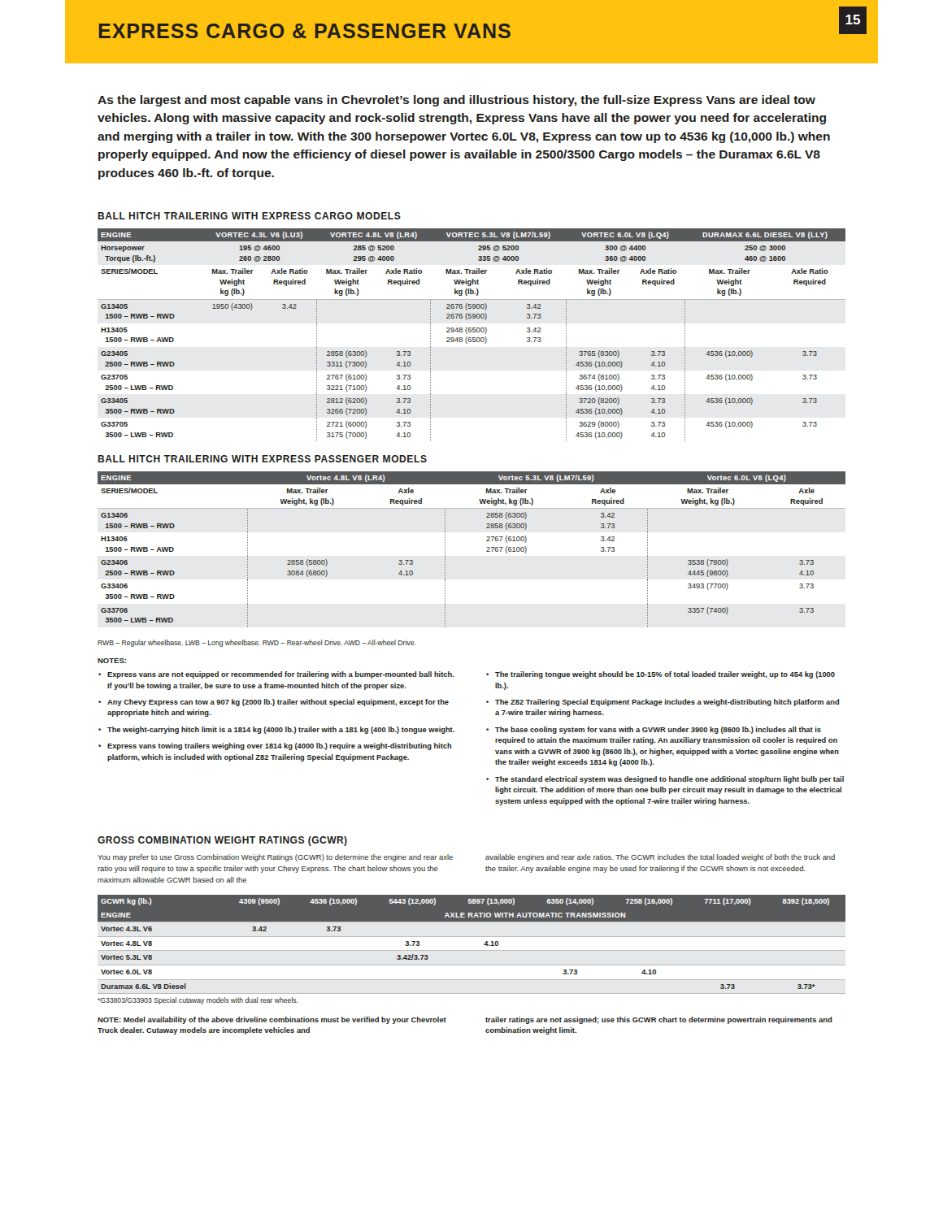Express Cargo & Passenger Vans
15
As the largest and most capable vans in Chevrolet’s long and illustrious history, the full-size Express Vans are ideal tow vehicles. Along with massive capacity and rock-solid strength, Express Vans have all the power you need for accelerating and merging with a trailer in tow. With the 300 horsepower Vortec 6.0L V8, Express can tow up to 4536 kg (10,000 lb.) when properly equipped. And now the efficiency of diesel power is available in 2500/3500 Cargo models – the Duramax 6.6L V8 produces 460 lb.-ft. of torque.
Ball Hitch Trailering with Express Cargo Models
| ENGINE | VORTEC 4.3L V6 (LU3) | VORTEC 4.8L V8 (LR4) | VORTEC 5.3L V8 (LM7/L59) | VORTEC 6.0L V8 (LQ4) | DURAMAX 6.6L DIESEL V8 (LLY) |
| --- | --- | --- | --- | --- | --- |
| Horsepower Torque (lb.-ft.) | 195 @ 4600 260 @ 2800 | 285 @ 5200 295 @ 4000 | 295 @ 5200 335 @ 4000 | 300 @ 4400 360 @ 4000 | 250 @ 3000 460 @ 1600 |
| SERIES/MODEL | Max. Trailer Weight kg (lb.) | Axle Ratio Required | Max. Trailer Weight kg (lb.) | Axle Ratio Required | Max. Trailer Weight kg (lb.) | Axle Ratio Required | Max. Trailer Weight kg (lb.) | Axle Ratio Required | Max. Trailer Weight kg (lb.) | Axle Ratio Required |
| G13405 1500 – RWB – RWD | 1950 (4300) | 3.42 | | | 2676 (5900) 2676 (5900) | 3.42 3.73 | | | | |
| H13405 1500 – RWB – AWD | | | | | 2948 (6500) 2948 (6500) | 3.42 3.73 | | | | |
| G23405 2500 – RWB – RWD | | | 2858 (6300) 3311 (7300) | 3.73 4.10 | | | 3765 (8300) 4536 (10,000) | 3.73 4.10 | 4536 (10,000) | 3.73 |
| G23705 2500 – LWB – RWD | | | 2767 (6100) 3221 (7100) | 3.73 4.10 | | | 3674 (8100) 4536 (10,000) | 3.73 4.10 | 4536 (10,000) | 3.73 |
| G33405 3500 – RWB – RWD | | | 2812 (6200) 3266 (7200) | 3.73 4.10 | | | 3720 (8200) 4536 (10,000) | 3.73 4.10 | 4536 (10,000) | 3.73 |
| G33705 3500 – LWB – RWD | | | 2721 (6000) 3175 (7000) | 3.73 4.10 | | | 3629 (8000) 4536 (10,000) | 3.73 4.10 | 4536 (10,000) | 3.73 |
Ball Hitch Trailering with Express Passenger Models
| ENGINE | Vortec 4.8L V8 (LR4) | Vortec 5.3L V8 (LM7/L59) | Vortec 6.0L V8 (LQ4) |
| --- | --- | --- | --- |
| SERIES/MODEL | Max. Trailer Weight, kg (lb.) | Axle Required | Max. Trailer Weight, kg (lb.) | Axle Required | Max. Trailer Weight, kg (lb.) | Axle Required |
| G13406 1500 – RWB – RWD | | | 2858 (6300) 2858 (6300) | 3.42 3.73 | | |
| H13406 1500 – RWB – AWD | | | 2767 (6100) 2767 (6100) | 3.42 3.73 | | |
| G23406 2500 – RWB – RWD | 2858 (5800) 3084 (6800) | 3.73 4.10 | | | 3538 (7800) 4445 (9800) | 3.73 4.10 |
| G33406 3500 – RWB – RWD | | | | | 3493 (7700) | 3.73 |
| G33706 3500 – LWB – RWD | | | | | 3357 (7400) | 3.73 |
RWB – Regular wheelbase. LWB – Long wheelbase. RWD – Rear-wheel Drive. AWD – All-wheel Drive.
NOTES:
Express vans are not equipped or recommended for trailering with a bumper-mounted ball hitch. If you’ll be towing a trailer, be sure to use a frame-mounted hitch of the proper size.
Any Chevy Express can tow a 907 kg (2000 lb.) trailer without special equipment, except for the appropriate hitch and wiring.
The weight-carrying hitch limit is a 1814 kg (4000 lb.) trailer with a 181 kg (400 lb.) tongue weight.
Express vans towing trailers weighing over 1814 kg (4000 lb.) require a weight-distributing hitch platform, which is included with optional Z82 Trailering Special Equipment Package.
The trailering tongue weight should be 10-15% of total loaded trailer weight, up to 454 kg (1000 lb.).
The Z82 Trailering Special Equipment Package includes a weight-distributing hitch platform and a 7-wire trailer wiring harness.
The base cooling system for vans with a GVWR under 3900 kg (8600 lb.) includes all that is required to attain the maximum trailer rating. An auxiliary transmission oil cooler is required on vans with a GVWR of 3900 kg (8600 lb.), or higher, equipped with a Vortec gasoline engine when the trailer weight exceeds 1814 kg (4000 lb.).
The standard electrical system was designed to handle one additional stop/turn light bulb per tail light circuit. The addition of more than one bulb per circuit may result in damage to the electrical system unless equipped with the optional 7-wire trailer wiring harness.
Gross Combination Weight Ratings (GCWR)
You may prefer to use Gross Combination Weight Ratings (GCWR) to determine the engine and rear axle ratio you will require to tow a specific trailer with your Chevy Express. The chart below shows you the maximum allowable GCWR based on all the
available engines and rear axle ratios. The GCWR includes the total loaded weight of both the truck and the trailer. Any available engine may be used for trailering if the GCWR shown is not exceeded.
| GCWR kg (lb.) | 4309 (9500) | 4536 (10,000) | 5443 (12,000) | 5897 (13,000) | 6350 (14,000) | 7258 (16,000) | 7711 (17,000) | 8392 (18,500) |
| --- | --- | --- | --- | --- | --- | --- | --- | --- |
| ENGINE | AXLE RATIO WITH AUTOMATIC TRANSMISSION |
| Vortec 4.3L V6 | 3.42 | 3.73 | | | | | | |
| Vortec 4.8L V8 | | | 3.73 | 4.10 | | | | |
| Vortec 5.3L V8 | | | 3.42/3.73 | | | | | |
| Vortec 6.0L V8 | | | | | 3.73 | 4.10 | | |
| Duramax 6.6L V8 Diesel | | | | | | | 3.73 | 3.73* |
*G33803/G33903 Special cutaway models with dual rear wheels.
NOTE: Model availability of the above driveline combinations must be verified by your Chevrolet Truck dealer. Cutaway models are incomplete vehicles and
trailer ratings are not assigned; use this GCWR chart to determine powertrain requirements and combination weight limit.